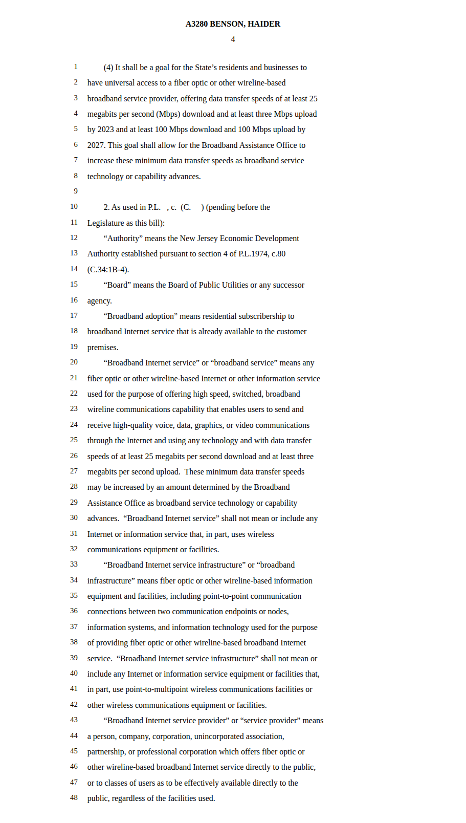A3280 BENSON, HAIDER
4
(4) It shall be a goal for the State’s residents and businesses to
have universal access to a fiber optic or other wireline-based
broadband service provider, offering data transfer speeds of at least 25
megabits per second (Mbps) download and at least three Mbps upload
by 2023 and at least 100 Mbps download and 100 Mbps upload by
2027. This goal shall allow for the Broadband Assistance Office to
increase these minimum data transfer speeds as broadband service
technology or capability advances.
2. As used in P.L. , c. (C. ) (pending before the
Legislature as this bill):
“Authority” means the New Jersey Economic Development
Authority established pursuant to section 4 of P.L.1974, c.80
(C.34:1B-4).
“Board” means the Board of Public Utilities or any successor
agency.
“Broadband adoption” means residential subscribership to
broadband Internet service that is already available to the customer
premises.
“Broadband Internet service” or “broadband service” means any
fiber optic or other wireline-based Internet or other information service
used for the purpose of offering high speed, switched, broadband
wireline communications capability that enables users to send and
receive high-quality voice, data, graphics, or video communications
through the Internet and using any technology and with data transfer
speeds of at least 25 megabits per second download and at least three
megabits per second upload. These minimum data transfer speeds
may be increased by an amount determined by the Broadband
Assistance Office as broadband service technology or capability
advances. “Broadband Internet service” shall not mean or include any
Internet or information service that, in part, uses wireless
communications equipment or facilities.
“Broadband Internet service infrastructure” or “broadband
infrastructure” means fiber optic or other wireline-based information
equipment and facilities, including point-to-point communication
connections between two communication endpoints or nodes,
information systems, and information technology used for the purpose
of providing fiber optic or other wireline-based broadband Internet
service. “Broadband Internet service infrastructure” shall not mean or
include any Internet or information service equipment or facilities that,
in part, use point-to-multipoint wireless communications facilities or
other wireless communications equipment or facilities.
“Broadband Internet service provider” or “service provider” means
a person, company, corporation, unincorporated association,
partnership, or professional corporation which offers fiber optic or
other wireline-based broadband Internet service directly to the public,
or to classes of users as to be effectively available directly to the
public, regardless of the facilities used.